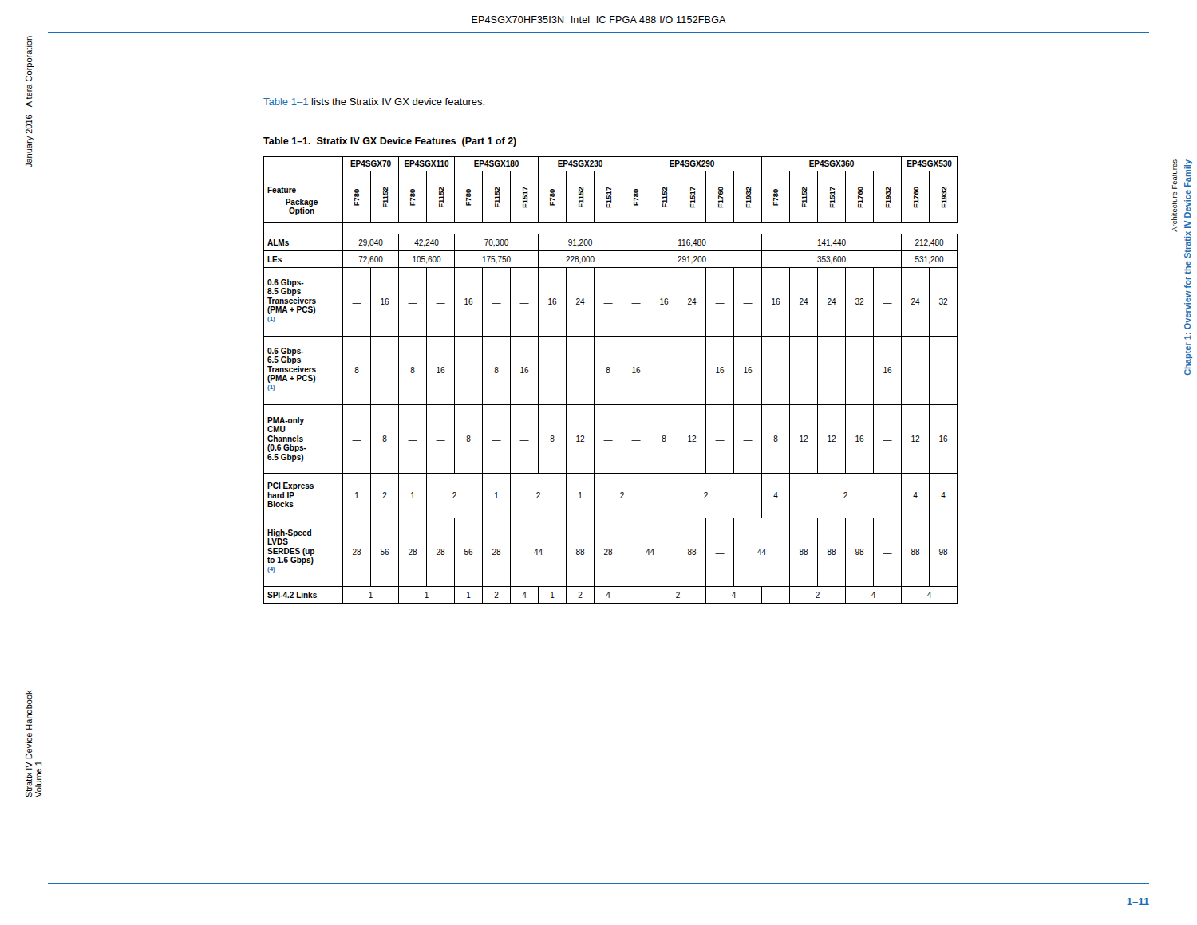EP4SGX70HF35I3N Intel IC FPGA 488 I/O 1152FBGA
January 2016 Altera Corporation
Stratix IV Device Handbook
Volume 1
Chapter 1: Overview for the Stratix IV Device Family
Architecture Features
1–11
Table 1–1 lists the Stratix IV GX device features.
Table 1–1. Stratix IV GX Device Features (Part 1 of 2)
| Feature | EP4SGX70 | EP4SGX110 | EP4SGX180 | EP4SGX230 | EP4SGX290 | EP4SGX360 | EP4SGX530 |
| --- | --- | --- | --- | --- | --- | --- | --- |
| F780 | F1152 | F780 | F1152 | F780 | F1152 | F1517 | F780 | F1152 | F1517 | F780 | F1152 | F1517 | F1760 | F1932 | F780 | F1152 | F1517 | F1760 | F1932 | F1760 | F1932 |
| Package Option | |
| ALMs | 29,040 | 42,240 | 70,300 | 91,200 | 116,480 | 141,440 | 212,480 |
| LEs | 72,600 | 105,600 | 175,750 | 228,000 | 291,200 | 353,600 | 531,200 |
| 0.6 Gbps- 8.5 Gbps Transceivers (PMA + PCS) (1) | — | 16 | — | — | 16 | — | — | 16 | 24 | — | — | 16 | 24 | — | — | 16 | 24 | 24 | 32 | — | 24 | 32 |
| 0.6 Gbps- 6.5 Gbps Transceivers (PMA + PCS) (1) | 8 | — | 8 | 16 | — | 8 | 16 | — | — | 8 | 16 | — | — | 16 | 16 | — | — | — | — | 16 | — | — |
| PMA-only CMU Channels (0.6 Gbps- 6.5 Gbps) | — | 8 | — | — | 8 | — | — | 8 | 12 | — | — | 8 | 12 | — | — | 8 | 12 | 12 | 16 | — | 12 | 16 |
| PCI Express hard IP Blocks | 1 | 2 | 1 | 2 | 1 | 2 | 1 | 2 | 2 | 4 | 2 | 4 | 4 |
| High-Speed LVDS SERDES (up to 1.6 Gbps) (4) | 28 | 56 | 28 | 28 | 56 | 28 | 44 | 88 | 28 | 44 | 88 | — | 44 | 88 | 88 | 98 | — | 88 | 98 |
| SPI-4.2 Links | 1 | 1 | 1 | 2 | 4 | 1 | 2 | 4 | — | 2 | 4 | — | 2 | 4 | 4 |
Package
Option